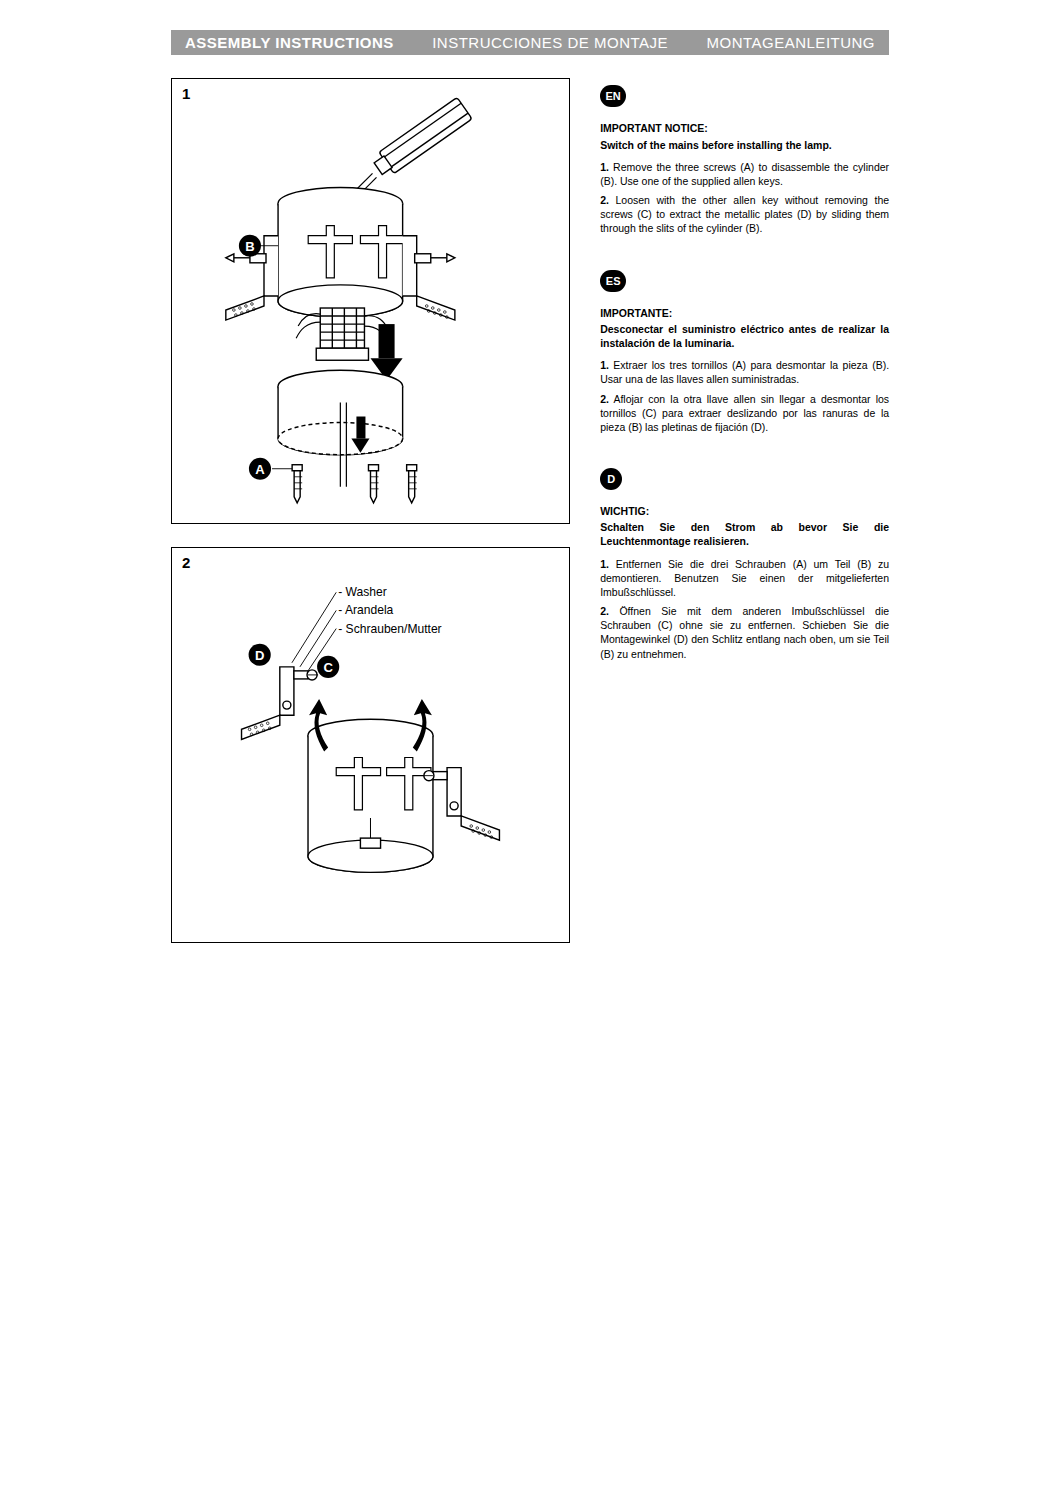ASSEMBLY INSTRUCTIONS INSTRUCCIONES DE MONTAJE MONTAGEANLEITUNG
1
B A
2
- Washer - Arandela - Schrauben/Mutter D C
EN
IMPORTANT NOTICE:
Switch of the mains before installing the lamp.
1. Remove the three screws (A) to disassemble the cylinder (B). Use one of the supplied allen keys.
2. Loosen with the other allen key without removing the screws (C) to extract the metallic plates (D) by sliding them through the slits of the cylinder (B).
ES
IMPORTANTE:
Desconectar el suministro eléctrico antes de realizar la instalación de la luminaria.
1. Extraer los tres tornillos (A) para desmontar la pieza (B). Usar una de las llaves allen suministradas.
2. Aflojar con la otra llave allen sin llegar a desmontar los tornillos (C) para extraer deslizando por las ranuras de la pieza (B) las pletinas de fijación (D).
D
WICHTIG:
Schalten Sie den Strom ab bevor Sie die Leuchtenmontage realisieren.
1. Entfernen Sie die drei Schrauben (A) um Teil (B) zu demontieren. Benutzen Sie einen der mitgelieferten Imbußschlüssel.
2. Öffnen Sie mit dem anderen Imbußschlüssel die Schrauben (C) ohne sie zu entfernen. Schieben Sie die Montagewinkel (D) den Schlitz entlang nach oben, um sie Teil (B) zu entnehmen.